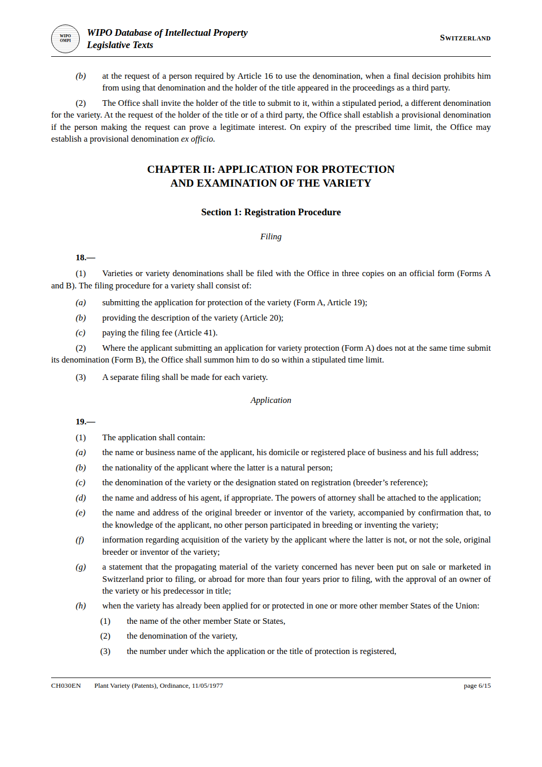WIPO OMPI
WIPO Database of Intellectual Property
Legislative Texts
Switzerland
(b)
at the request of a person required by Article 16 to use the denomination, when a final decision prohibits him from using that denomination and the holder of the title appeared in the proceedings as a third party.
(2) The Office shall invite the holder of the title to submit to it, within a stipulated period, a different denomination for the variety. At the request of the holder of the title or of a third party, the Office shall establish a provisional denomination if the person making the request can prove a legitimate interest. On expiry of the prescribed time limit, the Office may establish a provisional denomination ex officio.
CHAPTER II: APPLICATION FOR PROTECTION
AND EXAMINATION OF THE VARIETY
Section 1: Registration Procedure
Filing
18.—
(1) Varieties or variety denominations shall be filed with the Office in three copies on an official form (Forms A and B). The filing procedure for a variety shall consist of:
(a)
submitting the application for protection of the variety (Form A, Article 19);
(b)
providing the description of the variety (Article 20);
(c)
paying the filing fee (Article 41).
(2) Where the applicant submitting an application for variety protection (Form A) does not at the same time submit its denomination (Form B), the Office shall summon him to do so within a stipulated time limit.
(3)
A separate filing shall be made for each variety.
Application
19.—
(1)
The application shall contain:
(a)
the name or business name of the applicant, his domicile or registered place of business and his full address;
(b)
the nationality of the applicant where the latter is a natural person;
(c)
the denomination of the variety or the designation stated on registration (breeder’s reference);
(d)
the name and address of his agent, if appropriate. The powers of attorney shall be attached to the application;
(e)
the name and address of the original breeder or inventor of the variety, accompanied by confirmation that, to the knowledge of the applicant, no other person participated in breeding or inventing the variety;
(f)
information regarding acquisition of the variety by the applicant where the latter is not, or not the sole, original breeder or inventor of the variety;
(g)
a statement that the propagating material of the variety concerned has never been put on sale or marketed in Switzerland prior to filing, or abroad for more than four years prior to filing, with the approval of an owner of the variety or his predecessor in title;
(h)
when the variety has already been applied for or protected in one or more other member States of the Union:
(1)
the name of the other member State or States,
(2)
the denomination of the variety,
(3)
the number under which the application or the title of protection is registered,
CH030EN Plant Variety (Patents), Ordinance, 11/05/1977
page 6/15